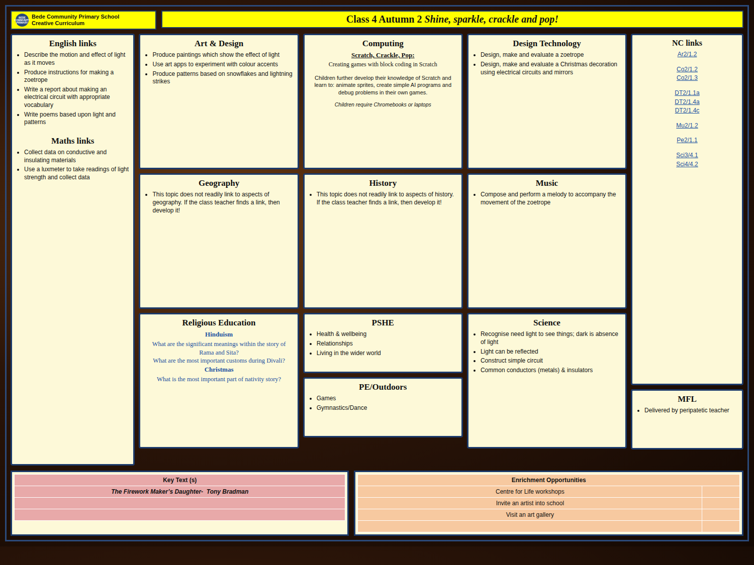BEDE
COMMUNITY
PRIMARY
Bede Community Primary School
Creative Curriculum
Class 4 Autumn 2 Shine, sparkle, crackle and pop!
English links
Describe the motion and effect of light as it moves
Produce instructions for making a zoetrope
Write a report about making an electrical circuit with appropriate vocabulary
Write poems based upon light and patterns
Maths links
Collect data on conductive and insulating materials
Use a luxmeter to take readings of light strength and collect data
Art & Design
Produce paintings which show the effect of light
Use art apps to experiment with colour accents
Produce patterns based on snowflakes and lightning strikes
Geography
This topic does not readily link to aspects of geography. If the class teacher finds a link, then develop it!
Religious Education
Hinduism
What are the significant meanings within the story of Rama and Sita?
What are the most important customs during Divali?
Christmas
What is the most important part of nativity story?
Computing
Scratch, Crackle, Pop:
Creating games with block coding in Scratch
Children further develop their knowledge of Scratch and learn to: animate sprites, create simple AI programs and debug problems in their own games.
Children require Chromebooks or laptops
History
This topic does not readily link to aspects of history. If the class teacher finds a link, then develop it!
PSHE
Health & wellbeing
Relationships
Living in the wider world
PE/Outdoors
Games
Gymnastics/Dance
Design Technology
Design, make and evaluate a zoetrope
Design, make and evaluate a Christmas decoration using electrical circuits and mirrors
Music
Compose and perform a melody to accompany the movement of the zoetrope
Science
Recognise need light to see things; dark is absence of light
Light can be reflected
Construct simple circuit
Common conductors (metals) & insulators
NC links
Ar2/1.2
Co2/1.2 Co2/1.3
DT2/1.1a DT2/1.4a DT2/1.4c
Mu2/1.2
Pe2/1.1
Sci3/4.1 Sci4/4.2
MFL
Delivered by peripatetic teacher
| Key Text (s) |
| --- |
| The Firework Maker’s Daughter- Tony Bradman |
| Enrichment Opportunities |
| --- |
| Centre for Life workshops | |
| Invite an artist into school | |
| Visit an art gallery | |